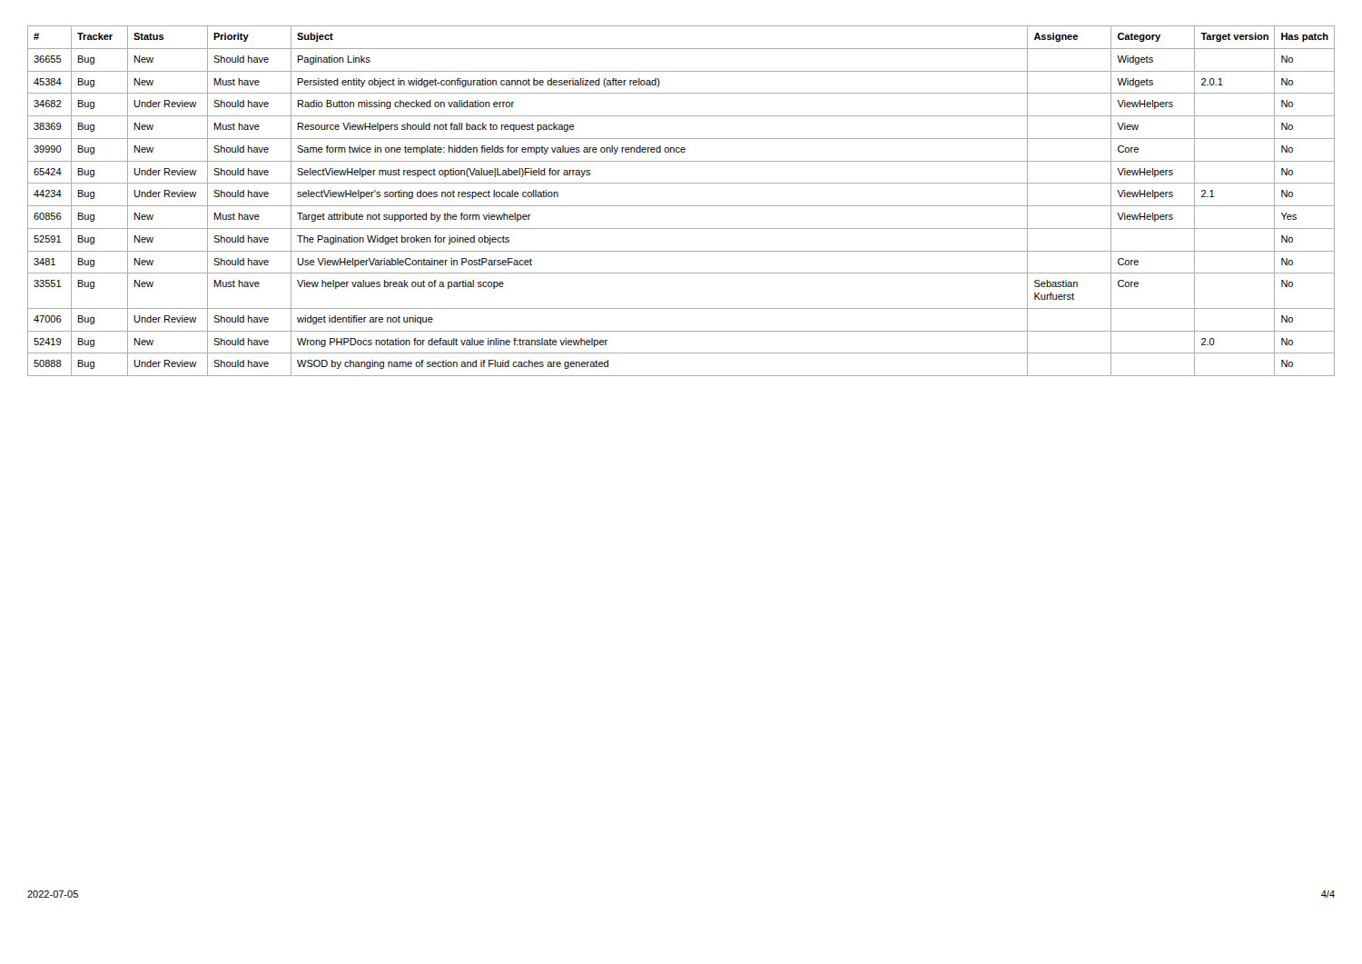| # | Tracker | Status | Priority | Subject | Assignee | Category | Target version | Has patch |
| --- | --- | --- | --- | --- | --- | --- | --- | --- |
| 36655 | Bug | New | Should have | Pagination Links | | Widgets | | No |
| 45384 | Bug | New | Must have | Persisted entity object in widget-configuration cannot be deserialized (after reload) | | Widgets | 2.0.1 | No |
| 34682 | Bug | Under Review | Should have | Radio Button missing checked on validation error | | ViewHelpers | | No |
| 38369 | Bug | New | Must have | Resource ViewHelpers should not fall back to request package | | View | | No |
| 39990 | Bug | New | Should have | Same form twice in one template: hidden fields for empty values are only rendered once | | Core | | No |
| 65424 | Bug | Under Review | Should have | SelectViewHelper must respect option(Value/Label)Field for arrays | | ViewHelpers | | No |
| 44234 | Bug | Under Review | Should have | selectViewHelper's sorting does not respect locale collation | | ViewHelpers | 2.1 | No |
| 60856 | Bug | New | Must have | Target attribute not supported by the form viewhelper | | ViewHelpers | | Yes |
| 52591 | Bug | New | Should have | The Pagination Widget broken for joined objects | | | | No |
| 3481 | Bug | New | Should have | Use ViewHelperVariableContainer in PostParseFacet | | Core | | No |
| 33551 | Bug | New | Must have | View helper values break out of a partial scope | Sebastian Kurfuerst | Core | | No |
| 47006 | Bug | Under Review | Should have | widget identifier are not unique | | | | No |
| 52419 | Bug | New | Should have | Wrong PHPDocs notation for default value inline f:translate viewhelper | | | 2.0 | No |
| 50888 | Bug | Under Review | Should have | WSOD by changing name of section and if Fluid caches are generated | | | | No |
2022-07-05 4/4